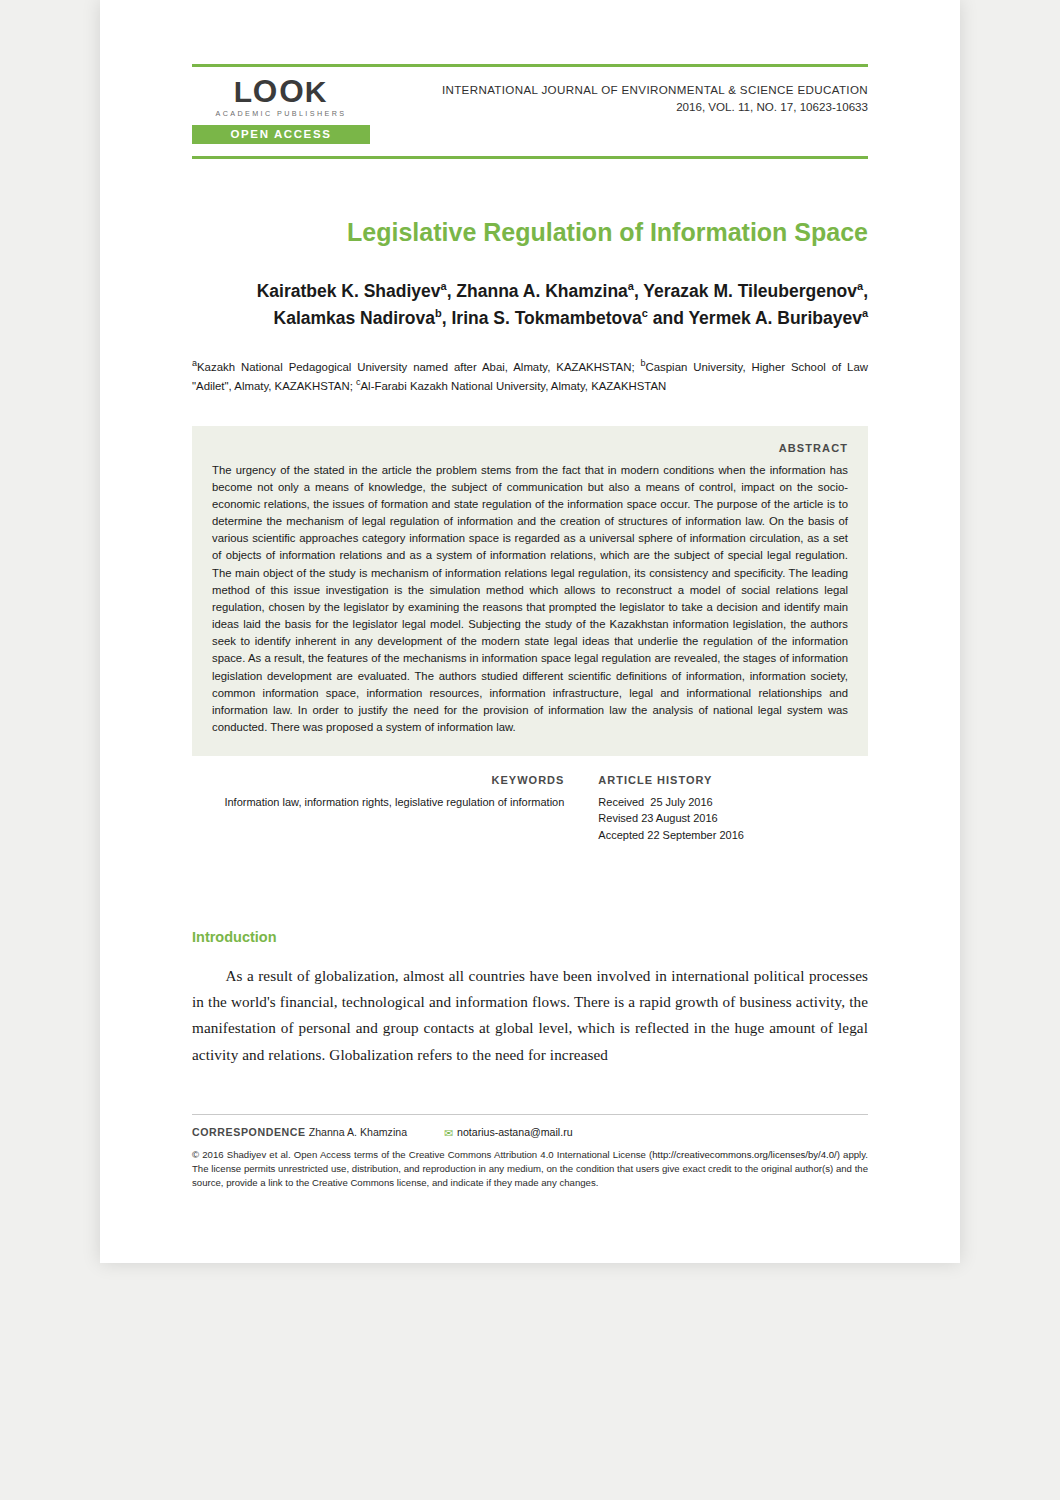LOOK
Academic Publishers
Open Access
International Journal of Environmental & Science Education
2016, VOL. 11, NO. 17, 10623-10633
Legislative Regulation of Information Space
Kairatbek K. Shadiyeva, Zhanna A. Khamzinaa, Yerazak M. Tileubergenova, Kalamkas Nadirovab, Irina S. Tokmambetovac and Yermek A. Buribayeva
aKazakh National Pedagogical University named after Abai, Almaty, KAZAKHSTAN; bCaspian University, Higher School of Law "Adilet", Almaty, KAZAKHSTAN; cAl-Farabi Kazakh National University, Almaty, KAZAKHSTAN
ABSTRACT
The urgency of the stated in the article the problem stems from the fact that in modern conditions when the information has become not only a means of knowledge, the subject of communication but also a means of control, impact on the socio-economic relations, the issues of formation and state regulation of the information space occur. The purpose of the article is to determine the mechanism of legal regulation of information and the creation of structures of information law. On the basis of various scientific approaches category information space is regarded as a universal sphere of information circulation, as a set of objects of information relations and as a system of information relations, which are the subject of special legal regulation. The main object of the study is mechanism of information relations legal regulation, its consistency and specificity. The leading method of this issue investigation is the simulation method which allows to reconstruct a model of social relations legal regulation, chosen by the legislator by examining the reasons that prompted the legislator to take a decision and identify main ideas laid the basis for the legislator legal model. Subjecting the study of the Kazakhstan information legislation, the authors seek to identify inherent in any development of the modern state legal ideas that underlie the regulation of the information space. As a result, the features of the mechanisms in information space legal regulation are revealed, the stages of information legislation development are evaluated. The authors studied different scientific definitions of information, information society, common information space, information resources, information infrastructure, legal and informational relationships and information law. In order to justify the need for the provision of information law the analysis of national legal system was conducted. There was proposed a system of information law.
KEYWORDS
Information law, information rights, legislative regulation of information
ARTICLE HISTORY
Received 25 July 2016
Revised 23 August 2016
Accepted 22 September 2016
Introduction
As a result of globalization, almost all countries have been involved in international political processes in the world's financial, technological and information flows. There is a rapid growth of business activity, the manifestation of personal and group contacts at global level, which is reflected in the huge amount of legal activity and relations. Globalization refers to the need for increased
CORRESPONDENCE Zhanna A. Khamzina ✉notarius-astana@mail.ru
© 2016 Shadiyev et al. Open Access terms of the Creative Commons Attribution 4.0 International License (http://creativecommons.org/licenses/by/4.0/) apply. The license permits unrestricted use, distribution, and reproduction in any medium, on the condition that users give exact credit to the original author(s) and the source, provide a link to the Creative Commons license, and indicate if they made any changes.